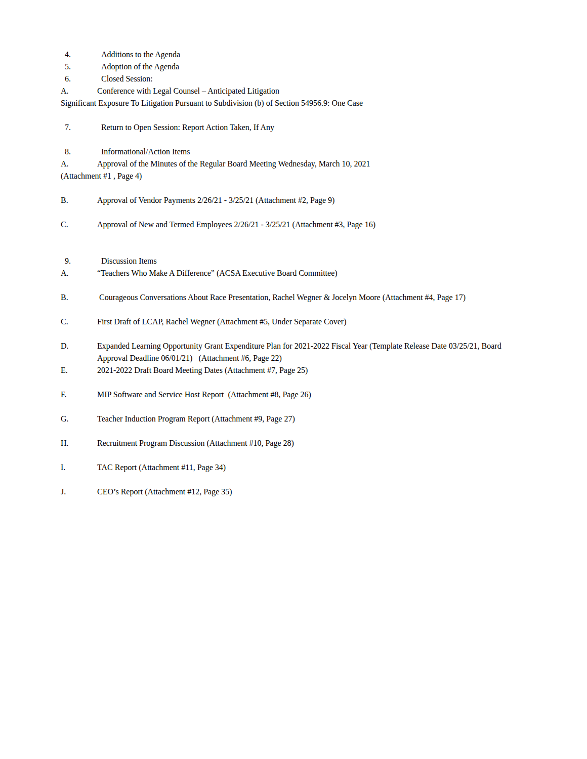4. Additions to the Agenda
5. Adoption of the Agenda
6. Closed Session:
A. Conference with Legal Counsel – Anticipated Litigation
Significant Exposure To Litigation Pursuant to Subdivision (b) of Section 54956.9: One Case
7. Return to Open Session: Report Action Taken, If Any
8. Informational/Action Items
A. Approval of the Minutes of the Regular Board Meeting Wednesday, March 10, 2021
(Attachment #1 , Page 4)
B. Approval of Vendor Payments 2/26/21 - 3/25/21 (Attachment #2, Page 9)
C. Approval of New and Termed Employees 2/26/21 - 3/25/21 (Attachment #3, Page 16)
9. Discussion Items
A. “Teachers Who Make A Difference” (ACSA Executive Board Committee)
B. Courageous Conversations About Race Presentation, Rachel Wegner & Jocelyn Moore (Attachment #4, Page 17)
C. First Draft of LCAP, Rachel Wegner (Attachment #5, Under Separate Cover)
D. Expanded Learning Opportunity Grant Expenditure Plan for 2021-2022 Fiscal Year (Template Release Date 03/25/21, Board Approval Deadline 06/01/21) (Attachment #6, Page 22)
E. 2021-2022 Draft Board Meeting Dates (Attachment #7, Page 25)
F. MIP Software and Service Host Report (Attachment #8, Page 26)
G. Teacher Induction Program Report (Attachment #9, Page 27)
H. Recruitment Program Discussion (Attachment #10, Page 28)
I. TAC Report (Attachment #11, Page 34)
J. CEO’s Report (Attachment #12, Page 35)